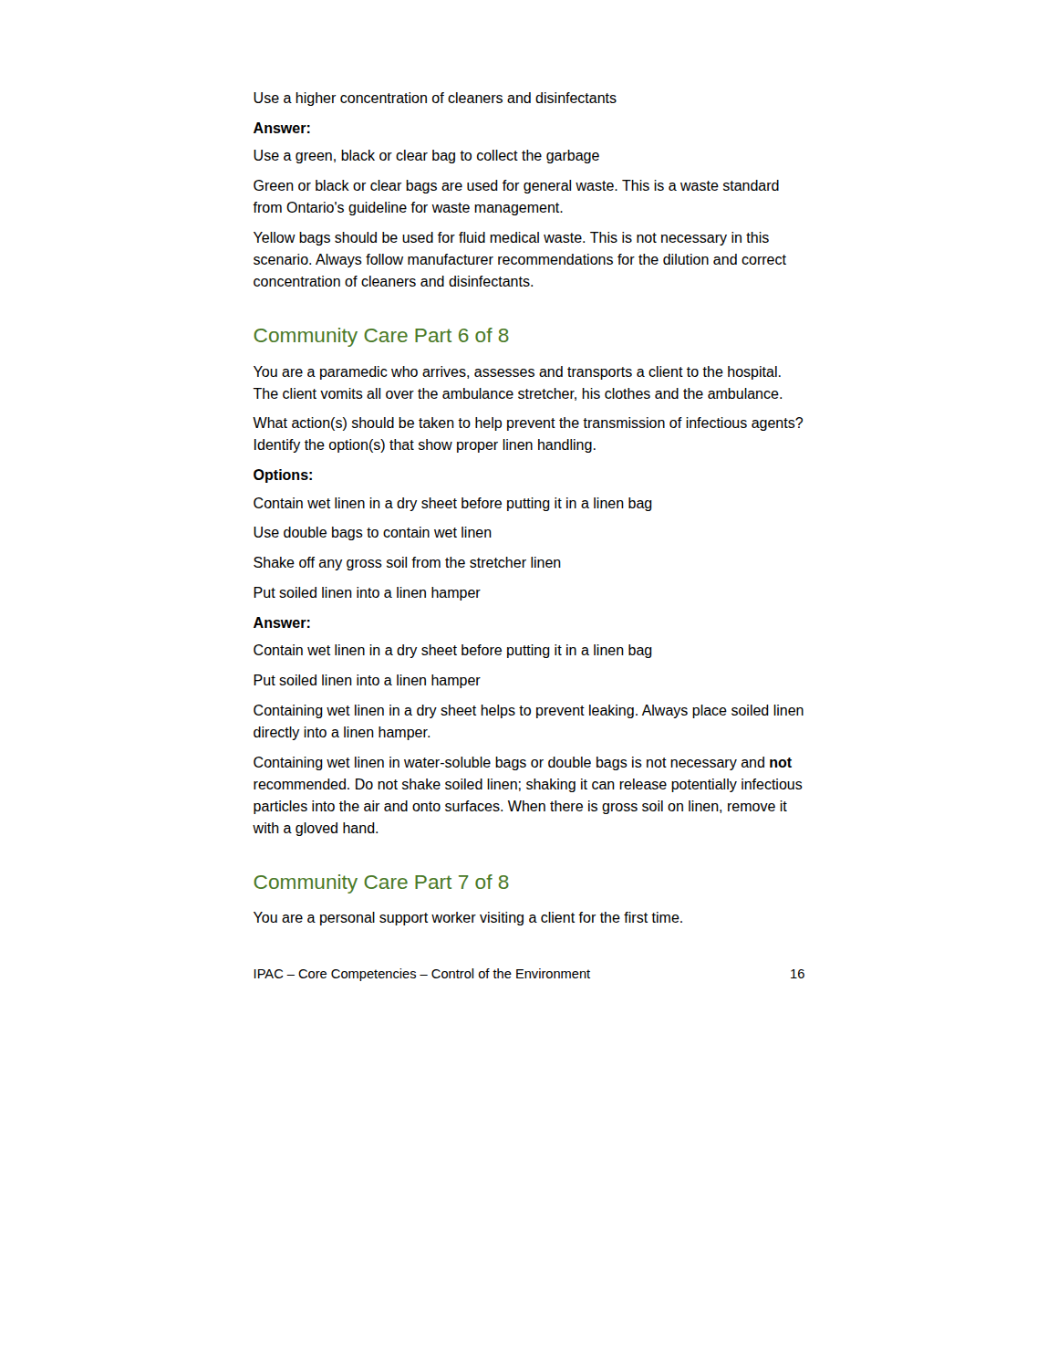Use a higher concentration of cleaners and disinfectants
Answer:
Use a green, black or clear bag to collect the garbage
Green or black or clear bags are used for general waste. This is a waste standard from Ontario's guideline for waste management.
Yellow bags should be used for fluid medical waste. This is not necessary in this scenario. Always follow manufacturer recommendations for the dilution and correct concentration of cleaners and disinfectants.
Community Care Part 6 of 8
You are a paramedic who arrives, assesses and transports a client to the hospital. The client vomits all over the ambulance stretcher, his clothes and the ambulance.
What action(s) should be taken to help prevent the transmission of infectious agents? Identify the option(s) that show proper linen handling.
Options:
Contain wet linen in a dry sheet before putting it in a linen bag
Use double bags to contain wet linen
Shake off any gross soil from the stretcher linen
Put soiled linen into a linen hamper
Answer:
Contain wet linen in a dry sheet before putting it in a linen bag
Put soiled linen into a linen hamper
Containing wet linen in a dry sheet helps to prevent leaking. Always place soiled linen directly into a linen hamper.
Containing wet linen in water-soluble bags or double bags is not necessary and not recommended. Do not shake soiled linen; shaking it can release potentially infectious particles into the air and onto surfaces. When there is gross soil on linen, remove it with a gloved hand.
Community Care Part 7 of 8
You are a personal support worker visiting a client for the first time.
IPAC – Core Competencies – Control of the Environment 16